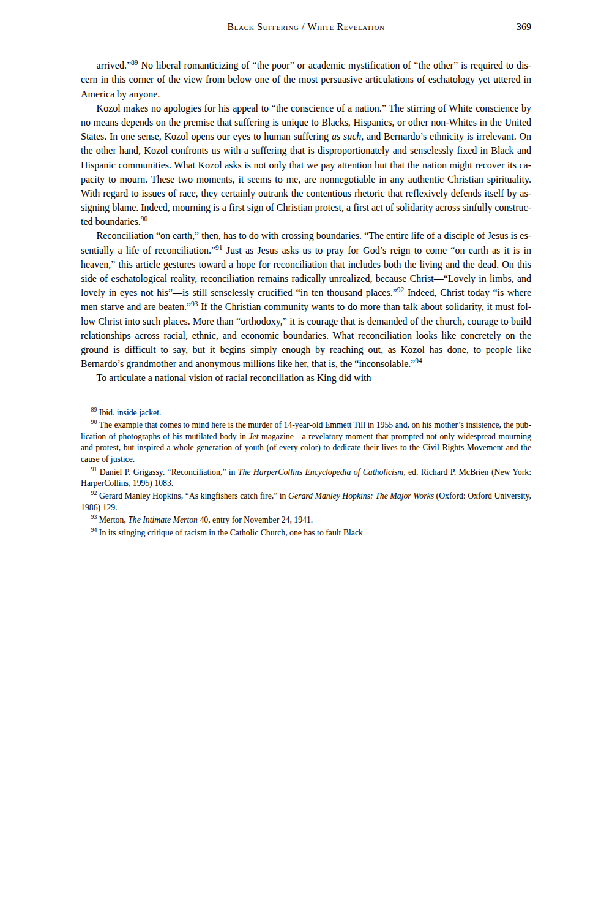Black Suffering / White Revelation 369
arrived.”89 No liberal romanticizing of “the poor” or academic mystification of “the other” is required to discern in this corner of the view from below one of the most persuasive articulations of eschatology yet uttered in America by anyone.
Kozol makes no apologies for his appeal to “the conscience of a nation.” The stirring of White conscience by no means depends on the premise that suffering is unique to Blacks, Hispanics, or other non-Whites in the United States. In one sense, Kozol opens our eyes to human suffering as such, and Bernardo’s ethnicity is irrelevant. On the other hand, Kozol confronts us with a suffering that is disproportionately and senselessly fixed in Black and Hispanic communities. What Kozol asks is not only that we pay attention but that the nation might recover its capacity to mourn. These two moments, it seems to me, are nonnegotiable in any authentic Christian spirituality. With regard to issues of race, they certainly outrank the contentious rhetoric that reflexively defends itself by assigning blame. Indeed, mourning is a first sign of Christian protest, a first act of solidarity across sinfully constructed boundaries.90
Reconciliation “on earth,” then, has to do with crossing boundaries. “The entire life of a disciple of Jesus is essentially a life of reconciliation.”91 Just as Jesus asks us to pray for God’s reign to come “on earth as it is in heaven,” this article gestures toward a hope for reconciliation that includes both the living and the dead. On this side of eschatological reality, reconciliation remains radically unrealized, because Christ—“Lovely in limbs, and lovely in eyes not his”—is still senselessly crucified “in ten thousand places.”92 Indeed, Christ today “is where men starve and are beaten.”93 If the Christian community wants to do more than talk about solidarity, it must follow Christ into such places. More than “orthodoxy,” it is courage that is demanded of the church, courage to build relationships across racial, ethnic, and economic boundaries. What reconciliation looks like concretely on the ground is difficult to say, but it begins simply enough by reaching out, as Kozol has done, to people like Bernardo’s grandmother and anonymous millions like her, that is, the “inconsolable.”94
To articulate a national vision of racial reconciliation as King did with
89 Ibid. inside jacket.
90 The example that comes to mind here is the murder of 14-year-old Emmett Till in 1955 and, on his mother’s insistence, the publication of photographs of his mutilated body in Jet magazine—a revelatory moment that prompted not only widespread mourning and protest, but inspired a whole generation of youth (of every color) to dedicate their lives to the Civil Rights Movement and the cause of justice.
91 Daniel P. Grigassy, “Reconciliation,” in The HarperCollins Encyclopedia of Catholicism, ed. Richard P. McBrien (New York: HarperCollins, 1995) 1083.
92 Gerard Manley Hopkins, “As kingfishers catch fire,” in Gerard Manley Hopkins: The Major Works (Oxford: Oxford University, 1986) 129.
93 Merton, The Intimate Merton 40, entry for November 24, 1941.
94 In its stinging critique of racism in the Catholic Church, one has to fault Black